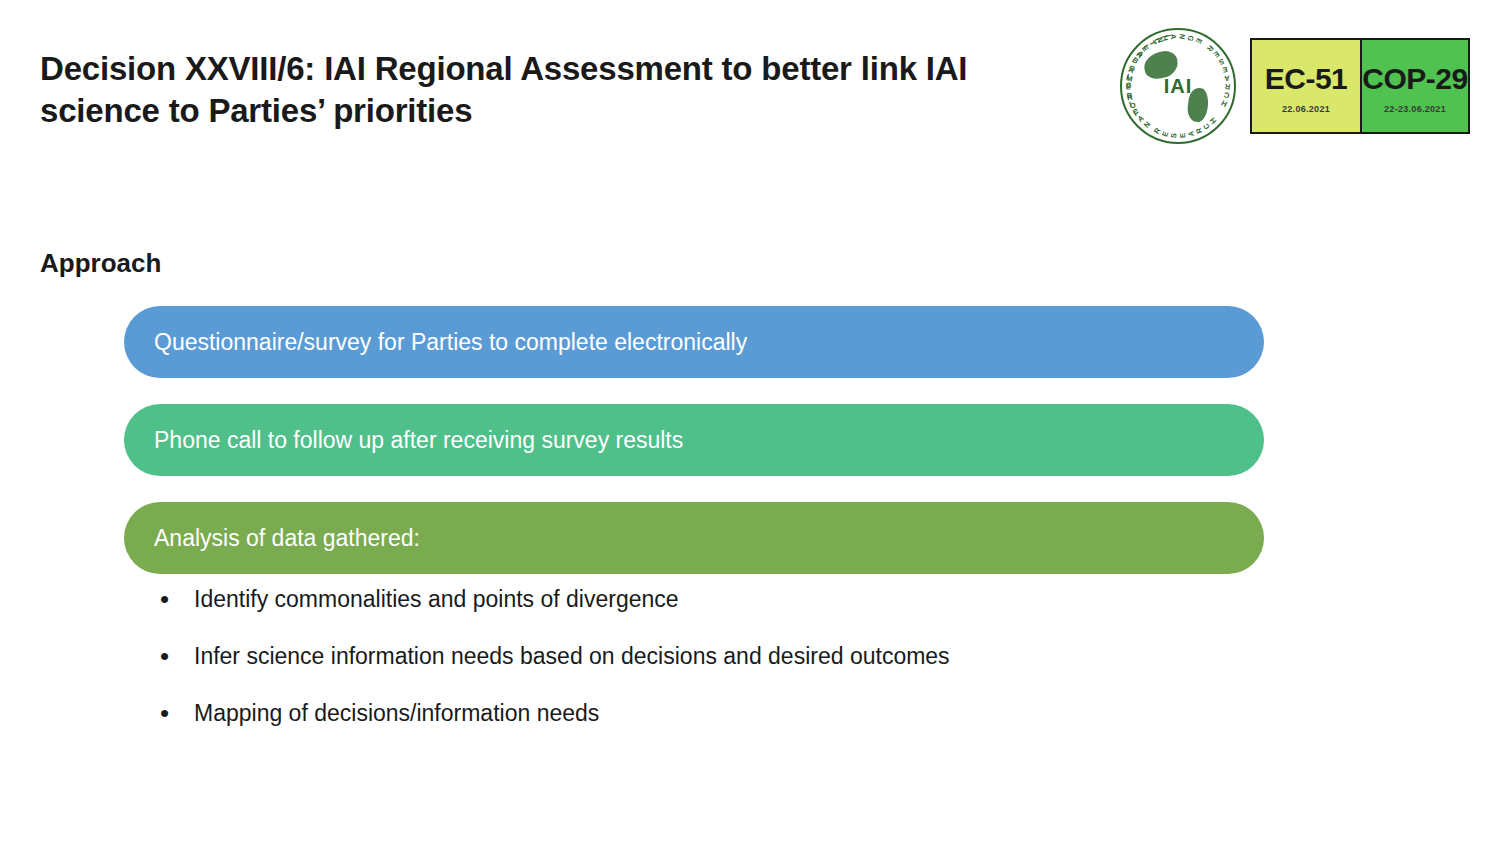Decision XXVIII/6: IAI Regional Assessment to better link IAI science to Parties’ priorities
F O R G L O B A L C H A N G E R E S E A R C H H C R A E S E R N A C I R E M A - R E T N I
IAI
EC-51
22.06.2021
COP-29
22-23.06.2021
Approach
Questionnaire/survey for Parties to complete electronically
Phone call to follow up after receiving survey results
Analysis of data gathered:
Identify commonalities and points of divergence
Infer science information needs based on decisions and desired outcomes
Mapping of decisions/information needs